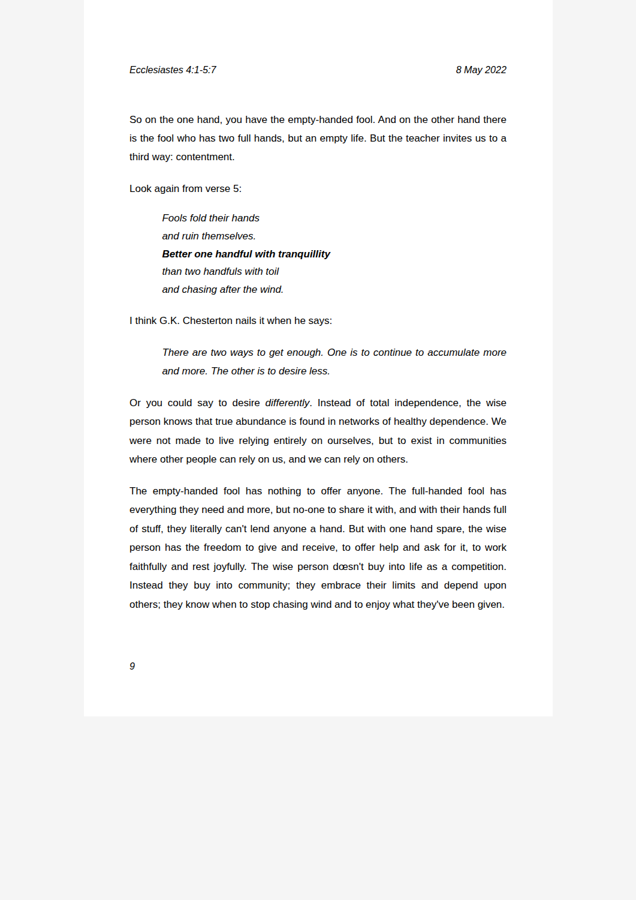Ecclesiastes 4:1-5:7 8 May 2022
So on the one hand, you have the empty-handed fool. And on the other hand there is the fool who has two full hands, but an empty life. But the teacher invites us to a third way: contentment.
Look again from verse 5:
Fools fold their hands
and ruin themselves.
Better one handful with tranquillity
than two handfuls with toil
and chasing after the wind.
I think G.K. Chesterton nails it when he says:
There are two ways to get enough. One is to continue to accumulate more and more. The other is to desire less.
Or you could say to desire differently. Instead of total independence, the wise person knows that true abundance is found in networks of healthy dependence. We were not made to live relying entirely on ourselves, but to exist in communities where other people can rely on us, and we can rely on others.
The empty-handed fool has nothing to offer anyone. The full-handed fool has everything they need and more, but no-one to share it with, and with their hands full of stuff, they literally can't lend anyone a hand. But with one hand spare, the wise person has the freedom to give and receive, to offer help and ask for it, to work faithfully and rest joyfully. The wise person dœsn't buy into life as a competition. Instead they buy into community; they embrace their limits and depend upon others; they know when to stop chasing wind and to enjoy what they've been given.
9